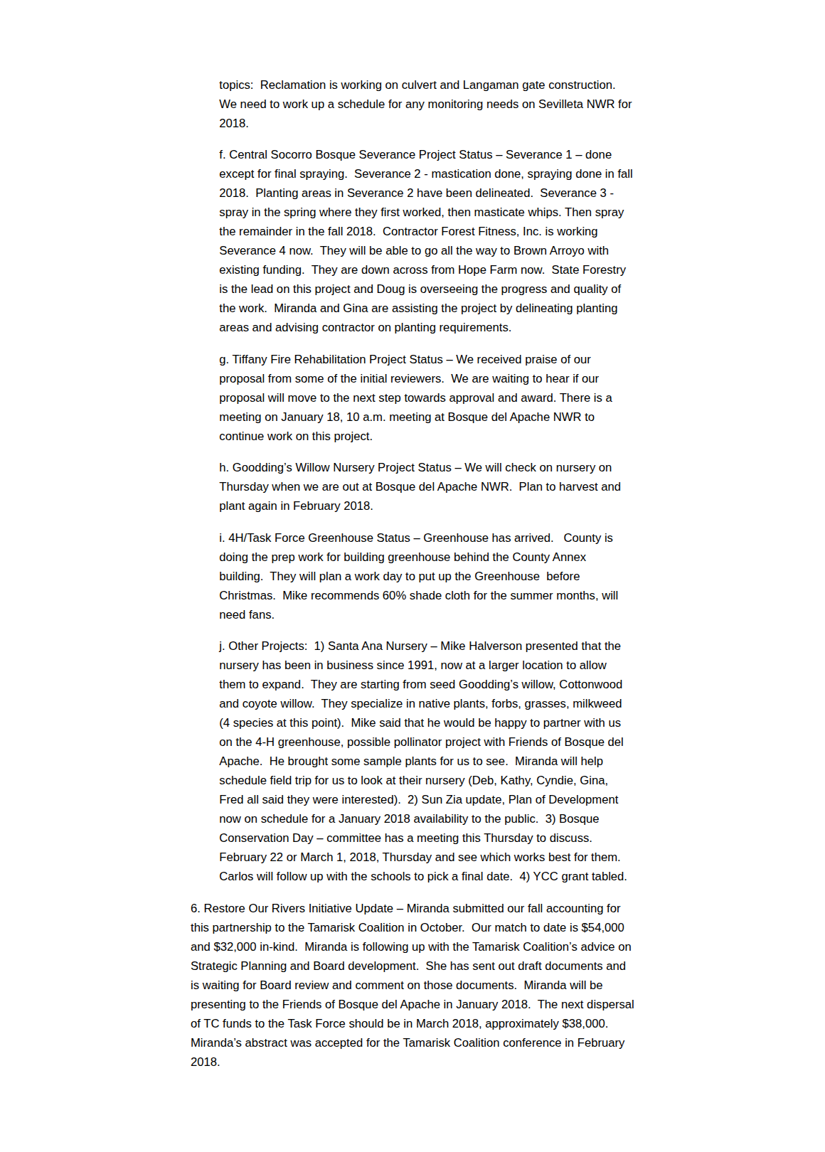topics: Reclamation is working on culvert and Langaman gate construction. We need to work up a schedule for any monitoring needs on Sevilleta NWR for 2018.
f. Central Socorro Bosque Severance Project Status – Severance 1 – done except for final spraying. Severance 2 - mastication done, spraying done in fall 2018. Planting areas in Severance 2 have been delineated. Severance 3 - spray in the spring where they first worked, then masticate whips. Then spray the remainder in the fall 2018. Contractor Forest Fitness, Inc. is working Severance 4 now. They will be able to go all the way to Brown Arroyo with existing funding. They are down across from Hope Farm now. State Forestry is the lead on this project and Doug is overseeing the progress and quality of the work. Miranda and Gina are assisting the project by delineating planting areas and advising contractor on planting requirements.
g. Tiffany Fire Rehabilitation Project Status – We received praise of our proposal from some of the initial reviewers. We are waiting to hear if our proposal will move to the next step towards approval and award. There is a meeting on January 18, 10 a.m. meeting at Bosque del Apache NWR to continue work on this project.
h. Goodding’s Willow Nursery Project Status – We will check on nursery on Thursday when we are out at Bosque del Apache NWR. Plan to harvest and plant again in February 2018.
i. 4H/Task Force Greenhouse Status – Greenhouse has arrived. County is doing the prep work for building greenhouse behind the County Annex building. They will plan a work day to put up the Greenhouse before Christmas. Mike recommends 60% shade cloth for the summer months, will need fans.
j. Other Projects: 1) Santa Ana Nursery – Mike Halverson presented that the nursery has been in business since 1991, now at a larger location to allow them to expand. They are starting from seed Goodding’s willow, Cottonwood and coyote willow. They specialize in native plants, forbs, grasses, milkweed (4 species at this point). Mike said that he would be happy to partner with us on the 4-H greenhouse, possible pollinator project with Friends of Bosque del Apache. He brought some sample plants for us to see. Miranda will help schedule field trip for us to look at their nursery (Deb, Kathy, Cyndie, Gina, Fred all said they were interested). 2) Sun Zia update, Plan of Development now on schedule for a January 2018 availability to the public. 3) Bosque Conservation Day – committee has a meeting this Thursday to discuss. February 22 or March 1, 2018, Thursday and see which works best for them. Carlos will follow up with the schools to pick a final date. 4) YCC grant tabled.
6. Restore Our Rivers Initiative Update – Miranda submitted our fall accounting for this partnership to the Tamarisk Coalition in October. Our match to date is $54,000 and $32,000 in-kind. Miranda is following up with the Tamarisk Coalition’s advice on Strategic Planning and Board development. She has sent out draft documents and is waiting for Board review and comment on those documents. Miranda will be presenting to the Friends of Bosque del Apache in January 2018. The next dispersal of TC funds to the Task Force should be in March 2018, approximately $38,000. Miranda’s abstract was accepted for the Tamarisk Coalition conference in February 2018.